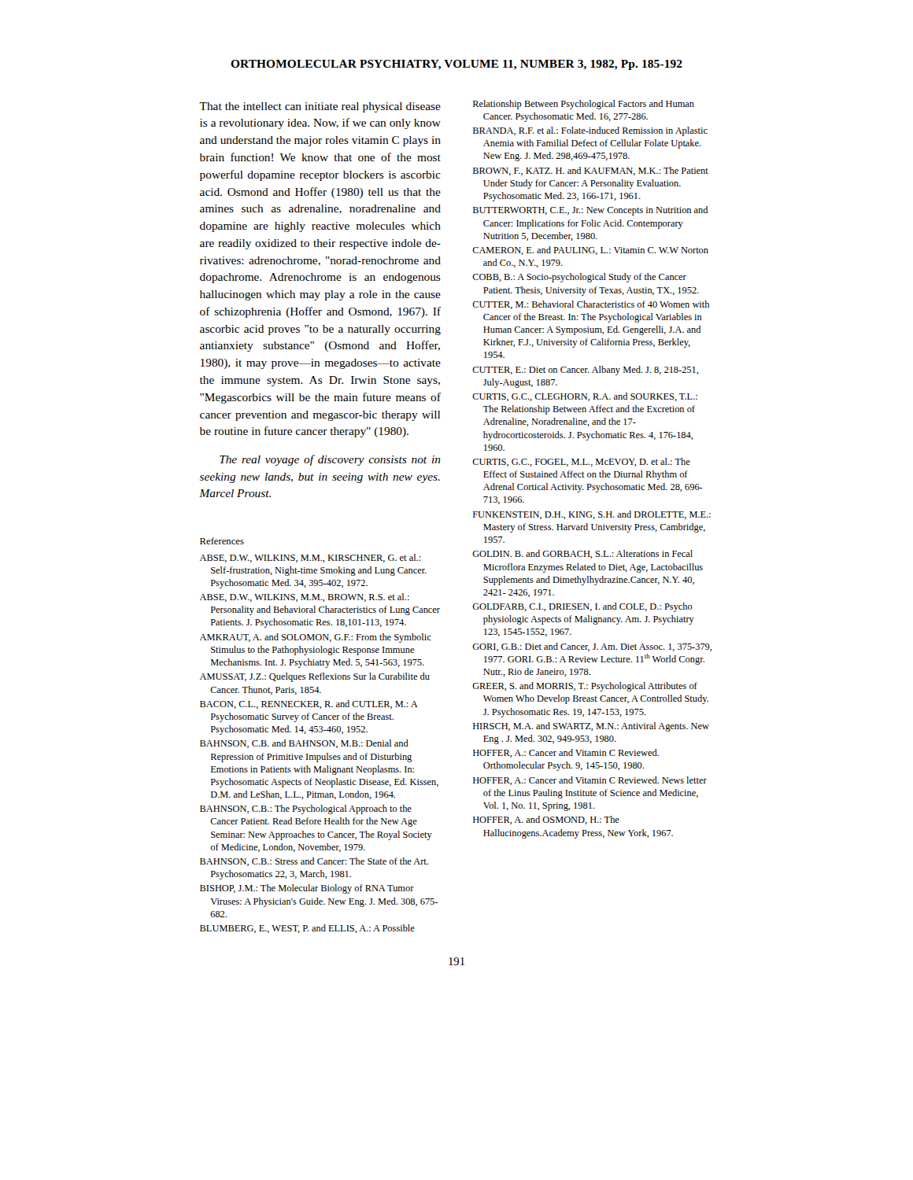ORTHOMOLECULAR PSYCHIATRY, VOLUME 11, NUMBER 3, 1982, Pp. 185-192
That the intellect can initiate real physical disease is a revolutionary idea. Now, if we can only know and understand the major roles vitamin C plays in brain function! We know that one of the most powerful dopamine receptor blockers is ascorbic acid. Osmond and Hoffer (1980) tell us that the amines such as adrenaline, noradrenaline and dopamine are highly reactive molecules which are readily oxidized to their respective indole derivatives: adrenochrome, "norad-renochrome and dopachrome. Adrenochrome is an endogenous hallucinogen which may play a role in the cause of schizophrenia (Hoffer and Osmond, 1967). If ascorbic acid proves "to be a naturally occurring antianxiety substance" (Osmond and Hoffer, 1980), it may prove—in megadoses—to activate the immune system. As Dr. Irwin Stone says, "Megascorbics will be the main future means of cancer prevention and megascor-bic therapy will be routine in future cancer therapy" (1980).
The real voyage of discovery consists not in seeking new lands, but in seeing with new eyes. Marcel Proust.
References
ABSE, D.W., WILKINS, M.M., KIRSCHNER, G. et al.: Self-frustration, Night-time Smoking and Lung Cancer. Psychosomatic Med. 34, 395-402, 1972.
ABSE, D.W., WILKINS, M.M., BROWN, R.S. et al.: Personality and Behavioral Characteristics of Lung Cancer Patients. J. Psychosomatic Res. 18,101-113, 1974.
AMKRAUT, A. and SOLOMON, G.F.: From the Symbolic Stimulus to the Pathophysiologic Response Immune Mechanisms. Int. J. Psychiatry Med. 5, 541-563, 1975.
AMUSSAT, J.Z.: Quelques Reflexions Sur la Curabilite du Cancer. Thunot, Paris, 1854.
BACON, C.L., RENNECKER, R. and CUTLER, M.: A Psychosomatic Survey of Cancer of the Breast. Psychosomatic Med. 14, 453-460, 1952.
BAHNSON, C.B. and BAHNSON, M.B.: Denial and Repression of Primitive Impulses and of Disturbing Emotions in Patients with Malignant Neoplasms. In: Psychosomatic Aspects of Neoplastic Disease, Ed. Kissen, D.M. and LeShan, L.L., Pitman, London, 1964.
BAHNSON, C.B.: The Psychological Approach to the Cancer Patient. Read Before Health for the New Age Seminar: New Approaches to Cancer, The Royal Society of Medicine, London, November, 1979.
BAHNSON, C.B.: Stress and Cancer: The State of the Art. Psychosomatics 22, 3, March, 1981.
BISHOP, J.M.: The Molecular Biology of RNA Tumor Viruses: A Physician's Guide. New Eng. J. Med. 308, 675-682.
BLUMBERG, E., WEST, P. and ELLIS, A.: A Possible
Relationship Between Psychological Factors and Human Cancer. Psychosomatic Med. 16, 277-286.
BRANDA, R.F. et al.: Folate-induced Remission in Aplastic Anemia with Familial Defect of Cellular Folate Uptake. New Eng. J. Med. 298,469-475,1978.
BROWN, F., KATZ. H. and KAUFMAN, M.K.: The Patient Under Study for Cancer: A Personality Evaluation. Psychosomatic Med. 23, 166-171, 1961.
BUTTERWORTH, C.E., Jr.: New Concepts in Nutrition and Cancer: Implications for Folic Acid. Contemporary Nutrition 5, December, 1980.
CAMERON, E. and PAULING, L.: Vitamin C. W.W Norton and Co., N.Y., 1979.
COBB, B.: A Socio-psychological Study of the Cancer Patient. Thesis, University of Texas, Austin, TX., 1952.
CUTTER, M.: Behavioral Characteristics of 40 Women with Cancer of the Breast. In: The Psychological Variables in Human Cancer: A Symposium, Ed. Gengerelli, J.A. and Kirkner, F.J., University of California Press, Berkley, 1954.
CUTTER, E.: Diet on Cancer. Albany Med. J. 8, 218-251, July-August, 1887.
CURTIS, G.C., CLEGHORN, R.A. and SOURKES, T.L.: The Relationship Between Affect and the Excretion of Adrenaline, Noradrenaline, and the 17-hydrocorticosteroids. J. Psychomatic Res. 4, 176-184, 1960.
CURTIS, G.C., FOGEL, M.L., McEVOY, D. et al.: The Effect of Sustained Affect on the Diurnal Rhythm of Adrenal Cortical Activity. Psychosomatic Med. 28, 696-713, 1966.
FUNKENSTEIN, D.H., KING, S.H. and DROLETTE, M.E.: Mastery of Stress. Harvard University Press, Cambridge, 1957.
GOLDIN. B. and GORBACH, S.L.: Alterations in Fecal Microflora Enzymes Related to Diet, Age, Lactobacillus Supplements and Dimethylhydrazine.Cancer, N.Y. 40, 2421- 2426, 1971.
GOLDFARB, C.I., DRIESEN, I. and COLE, D.: Psycho physiologic Aspects of Malignancy. Am. J. Psychiatry 123, 1545-1552, 1967.
GORI, G.B.: Diet and Cancer, J. Am. Diet Assoc. 1, 375-379, 1977. GORI. G.B.: A Review Lecture. 11th World Congr. Nutr., Rio de Janeiro, 1978.
GREER, S. and MORRIS, T.: Psychological Attributes of Women Who Develop Breast Cancer, A Controlled Study. J. Psychosomatic Res. 19, 147-153, 1975.
HIRSCH, M.A. and SWARTZ, M.N.: Antiviral Agents. New Eng . J. Med. 302, 949-953, 1980.
HOFFER, A.: Cancer and Vitamin C Reviewed. Orthomolecular Psych. 9, 145-150, 1980.
HOFFER, A.: Cancer and Vitamin C Reviewed. News letter of the Linus Pauling Institute of Science and Medicine, Vol. 1, No. 11, Spring, 1981.
HOFFER, A. and OSMOND, H.: The Hallucinogens.Academy Press, New York, 1967.
191